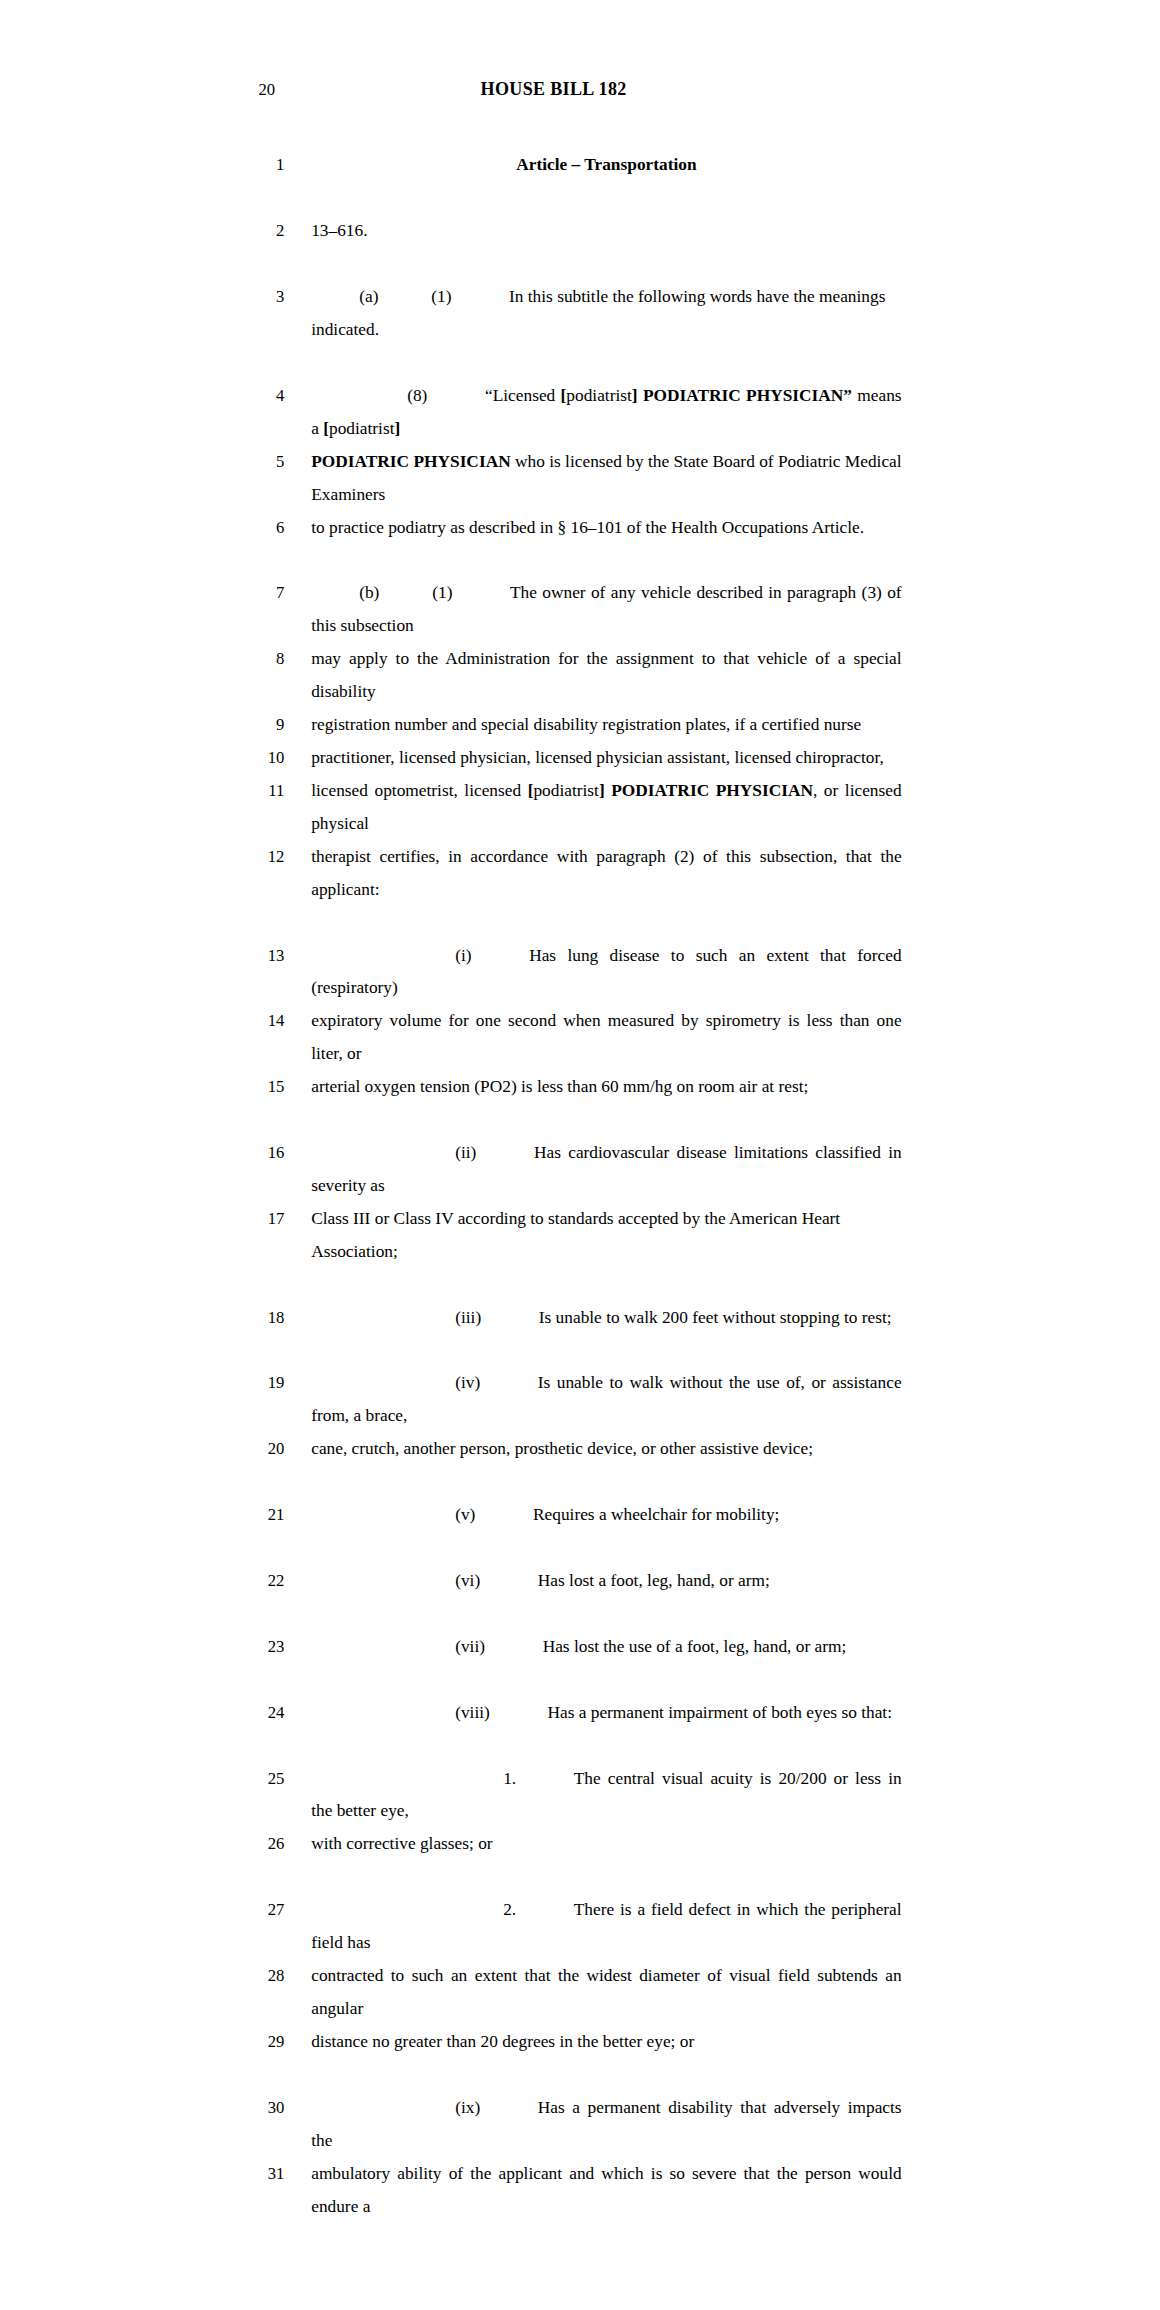20
HOUSE BILL 182
1
Article – Transportation
2
13–616.
3
(a) (1) In this subtitle the following words have the meanings indicated.
4
(8) “Licensed [podiatrist] PODIATRIC PHYSICIAN” means a [podiatrist]
5
PODIATRIC PHYSICIAN who is licensed by the State Board of Podiatric Medical Examiners
6
to practice podiatry as described in § 16–101 of the Health Occupations Article.
7
(b) (1) The owner of any vehicle described in paragraph (3) of this subsection
8
may apply to the Administration for the assignment to that vehicle of a special disability
9
registration number and special disability registration plates, if a certified nurse
10
practitioner, licensed physician, licensed physician assistant, licensed chiropractor,
11
licensed optometrist, licensed [podiatrist] PODIATRIC PHYSICIAN, or licensed physical
12
therapist certifies, in accordance with paragraph (2) of this subsection, that the applicant:
13
(i) Has lung disease to such an extent that forced (respiratory)
14
expiratory volume for one second when measured by spirometry is less than one liter, or
15
arterial oxygen tension (PO2) is less than 60 mm/hg on room air at rest;
16
(ii) Has cardiovascular disease limitations classified in severity as
17
Class III or Class IV according to standards accepted by the American Heart Association;
18
(iii) Is unable to walk 200 feet without stopping to rest;
19
(iv) Is unable to walk without the use of, or assistance from, a brace,
20
cane, crutch, another person, prosthetic device, or other assistive device;
21
(v) Requires a wheelchair for mobility;
22
(vi) Has lost a foot, leg, hand, or arm;
23
(vii) Has lost the use of a foot, leg, hand, or arm;
24
(viii) Has a permanent impairment of both eyes so that:
25
1. The central visual acuity is 20/200 or less in the better eye,
26
with corrective glasses; or
27
2. There is a field defect in which the peripheral field has
28
contracted to such an extent that the widest diameter of visual field subtends an angular
29
distance no greater than 20 degrees in the better eye; or
30
(ix) Has a permanent disability that adversely impacts the
31
ambulatory ability of the applicant and which is so severe that the person would endure a